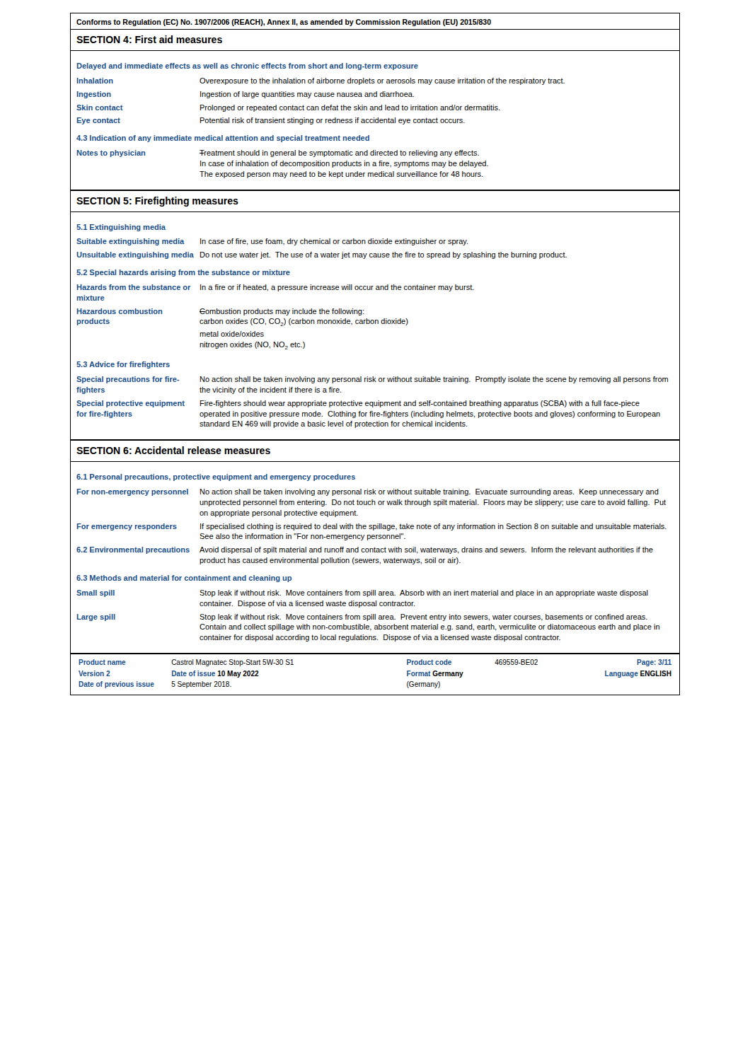Conforms to Regulation (EC) No. 1907/2006 (REACH), Annex II, as amended by Commission Regulation (EU) 2015/830
SECTION 4: First aid measures
Delayed and immediate effects as well as chronic effects from short and long-term exposure
| Inhalation | Overexposure to the inhalation of airborne droplets or aerosols may cause irritation of the respiratory tract. |
| Ingestion | Ingestion of large quantities may cause nausea and diarrhoea. |
| Skin contact | Prolonged or repeated contact can defat the skin and lead to irritation and/or dermatitis. |
| Eye contact | Potential risk of transient stinging or redness if accidental eye contact occurs. |
4.3 Indication of any immediate medical attention and special treatment needed
| Notes to physician | T reatment should in general be symptomatic and directed to relieving any effects. In case of inhalation of decomposition products in a fire, symptoms may be delayed. The exposed person may need to be kept under medical surveillance for 48 hours. |
SECTION 5: Firefighting measures
5.1 Extinguishing media
| Suitable extinguishing media | In case of fire, use foam, dry chemical or carbon dioxide extinguisher or spray. |
| Unsuitable extinguishing media | Do not use water jet. The use of a water jet may cause the fire to spread by splashing the burning product. |
5.2 Special hazards arising from the substance or mixture
| Hazards from the substance or mixture | In a fire or if heated, a pressure increase will occur and the container may burst. |
| Hazardous combustion products | C ombustion products may include the following: carbon oxides (CO, CO 2 ) (carbon monoxide, carbon dioxide) metal oxide/oxides nitrogen oxides (NO, NO 2 etc.) |
5.3 Advice for firefighters
| Special precautions for fire-fighters | No action shall be taken involving any personal risk or without suitable training. Promptly isolate the scene by removing all persons from the vicinity of the incident if there is a fire. |
| Special protective equipment for fire-fighters | Fire-fighters should wear appropriate protective equipment and self-contained breathing apparatus (SCBA) with a full face-piece operated in positive pressure mode. Clothing for fire-fighters (including helmets, protective boots and gloves) conforming to European standard EN 469 will provide a basic level of protection for chemical incidents. |
SECTION 6: Accidental release measures
6.1 Personal precautions, protective equipment and emergency procedures
| For non-emergency personnel | No action shall be taken involving any personal risk or without suitable training. Evacuate surrounding areas. Keep unnecessary and unprotected personnel from entering. Do not touch or walk through spilt material. Floors may be slippery; use care to avoid falling. Put on appropriate personal protective equipment. |
| For emergency responders | If specialised clothing is required to deal with the spillage, take note of any information in Section 8 on suitable and unsuitable materials. See also the information in "For non-emergency personnel". |
| 6.2 Environmental precautions | Avoid dispersal of spilt material and runoff and contact with soil, waterways, drains and sewers. Inform the relevant authorities if the product has caused environmental pollution (sewers, waterways, soil or air). |
6.3 Methods and material for containment and cleaning up
| Small spill | Stop leak if without risk. Move containers from spill area. Absorb with an inert material and place in an appropriate waste disposal container. Dispose of via a licensed waste disposal contractor. |
| Large spill | Stop leak if without risk. Move containers from spill area. Prevent entry into sewers, water courses, basements or confined areas. Contain and collect spillage with non-combustible, absorbent material e.g. sand, earth, vermiculite or diatomaceous earth and place in container for disposal according to local regulations. Dispose of via a licensed waste disposal contractor. |
| Product name | Castrol Magnatec Stop-Start 5W-30 S1 | Product code | 469559-BE02 | Page: 3/11 |
| Version 2 | Date of issue 10 May 2022 | Format Germany | | Language ENGLISH |
| Date of previous issue | 5 September 2018. | (Germany) | | |